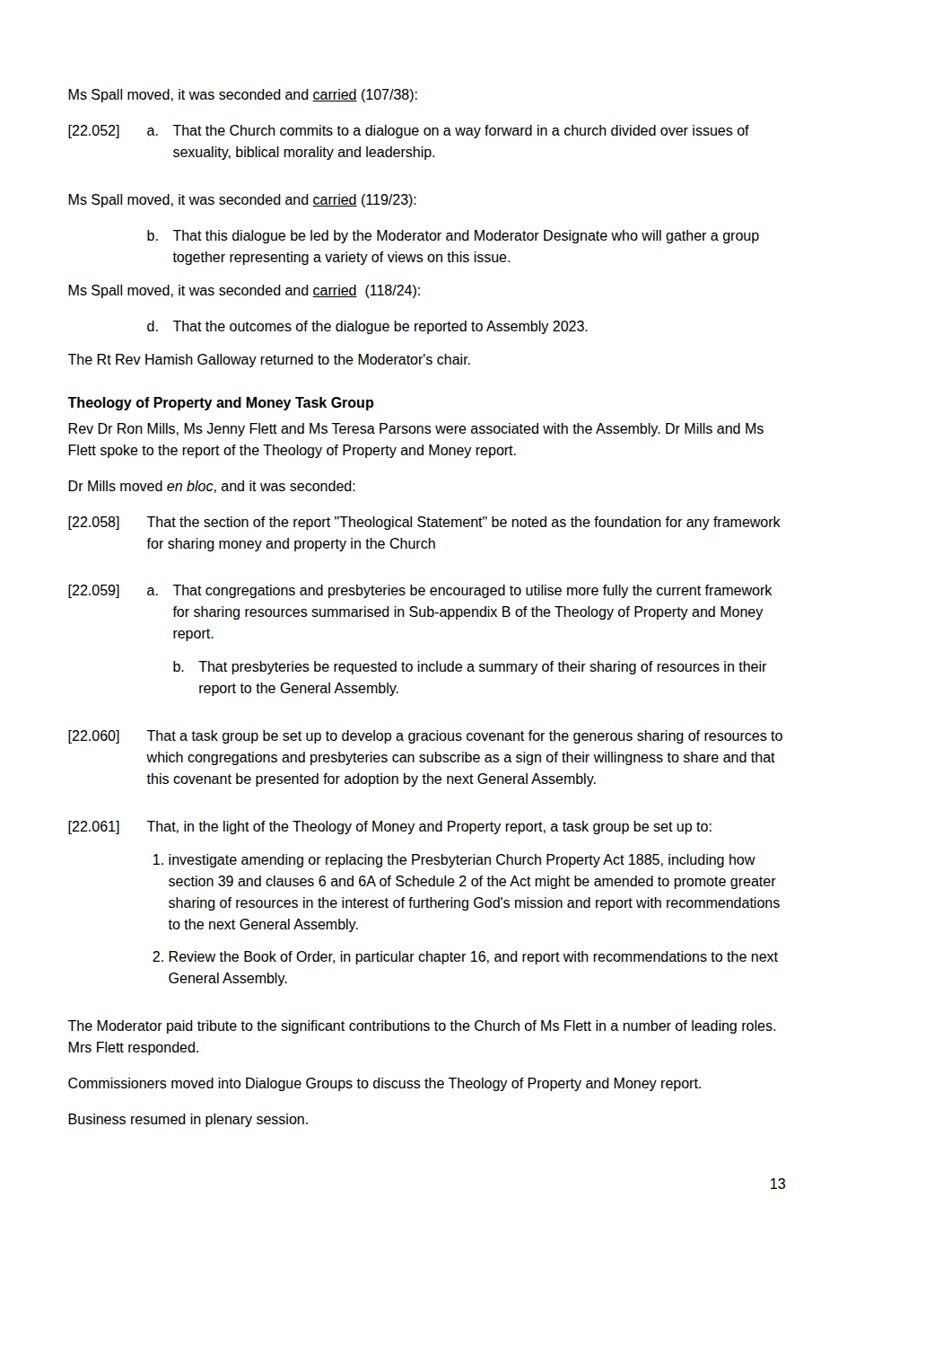Ms Spall moved, it was seconded and carried (107/38):
[22.052]
a.
That the Church commits to a dialogue on a way forward in a church divided over issues of sexuality, biblical morality and leadership.
Ms Spall moved, it was seconded and carried (119/23):
b.
That this dialogue be led by the Moderator and Moderator Designate who will gather a group together representing a variety of views on this issue.
Ms Spall moved, it was seconded and carried (118/24):
d.
That the outcomes of the dialogue be reported to Assembly 2023.
The Rt Rev Hamish Galloway returned to the Moderator's chair.
Theology of Property and Money Task Group
Rev Dr Ron Mills, Ms Jenny Flett and Ms Teresa Parsons were associated with the Assembly. Dr Mills and Ms Flett spoke to the report of the Theology of Property and Money report.
Dr Mills moved en bloc, and it was seconded:
[22.058]
That the section of the report "Theological Statement" be noted as the foundation for any framework for sharing money and property in the Church
[22.059]
a.
That congregations and presbyteries be encouraged to utilise more fully the current framework for sharing resources summarised in Sub-appendix B of the Theology of Property and Money report.
b.
That presbyteries be requested to include a summary of their sharing of resources in their report to the General Assembly.
[22.060]
That a task group be set up to develop a gracious covenant for the generous sharing of resources to which congregations and presbyteries can subscribe as a sign of their willingness to share and that this covenant be presented for adoption by the next General Assembly.
[22.061]
That, in the light of the Theology of Money and Property report, a task group be set up to:
investigate amending or replacing the Presbyterian Church Property Act 1885, including how section 39 and clauses 6 and 6A of Schedule 2 of the Act might be amended to promote greater sharing of resources in the interest of furthering God's mission and report with recommendations to the next General Assembly.
Review the Book of Order, in particular chapter 16, and report with recommendations to the next General Assembly.
The Moderator paid tribute to the significant contributions to the Church of Ms Flett in a number of leading roles. Mrs Flett responded.
Commissioners moved into Dialogue Groups to discuss the Theology of Property and Money report.
Business resumed in plenary session.
13